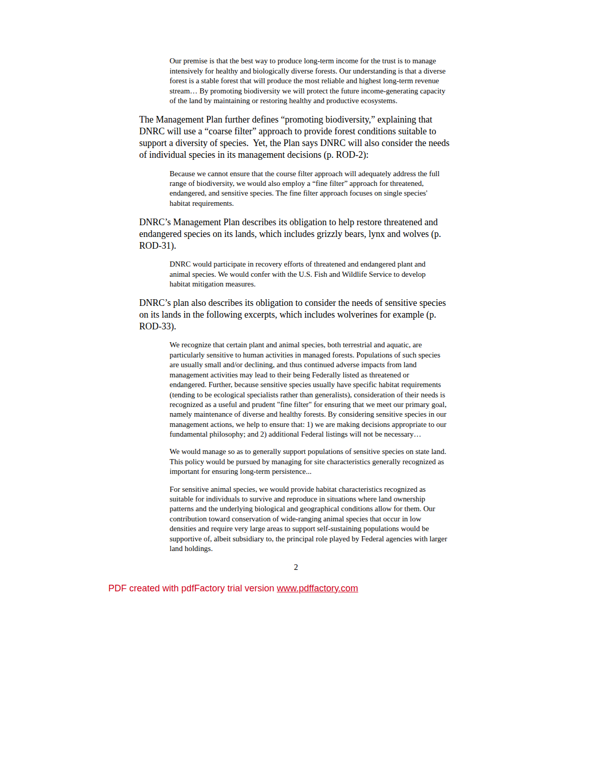Our premise is that the best way to produce long-term income for the trust is to manage intensively for healthy and biologically diverse forests. Our understanding is that a diverse forest is a stable forest that will produce the most reliable and highest long-term revenue stream… By promoting biodiversity we will protect the future income-generating capacity of the land by maintaining or restoring healthy and productive ecosystems.
The Management Plan further defines “promoting biodiversity,” explaining that DNRC will use a “coarse filter” approach to provide forest conditions suitable to support a diversity of species. Yet, the Plan says DNRC will also consider the needs of individual species in its management decisions (p. ROD-2):
Because we cannot ensure that the course filter approach will adequately address the full range of biodiversity, we would also employ a “fine filter” approach for threatened, endangered, and sensitive species. The fine filter approach focuses on single species' habitat requirements.
DNRC’s Management Plan describes its obligation to help restore threatened and endangered species on its lands, which includes grizzly bears, lynx and wolves (p. ROD-31).
DNRC would participate in recovery efforts of threatened and endangered plant and animal species. We would confer with the U.S. Fish and Wildlife Service to develop habitat mitigation measures.
DNRC’s plan also describes its obligation to consider the needs of sensitive species on its lands in the following excerpts, which includes wolverines for example (p. ROD-33).
We recognize that certain plant and animal species, both terrestrial and aquatic, are particularly sensitive to human activities in managed forests. Populations of such species are usually small and/or declining, and thus continued adverse impacts from land management activities may lead to their being Federally listed as threatened or endangered. Further, because sensitive species usually have specific habitat requirements (tending to be ecological specialists rather than generalists), consideration of their needs is recognized as a useful and prudent "fine filter" for ensuring that we meet our primary goal, namely maintenance of diverse and healthy forests. By considering sensitive species in our management actions, we help to ensure that: 1) we are making decisions appropriate to our fundamental philosophy; and 2) additional Federal listings will not be necessary…
We would manage so as to generally support populations of sensitive species on state land. This policy would be pursued by managing for site characteristics generally recognized as important for ensuring long-term persistence...
For sensitive animal species, we would provide habitat characteristics recognized as suitable for individuals to survive and reproduce in situations where land ownership patterns and the underlying biological and geographical conditions allow for them. Our contribution toward conservation of wide-ranging animal species that occur in low densities and require very large areas to support self-sustaining populations would be supportive of, albeit subsidiary to, the principal role played by Federal agencies with larger land holdings.
2
PDF created with pdfFactory trial version www.pdffactory.com